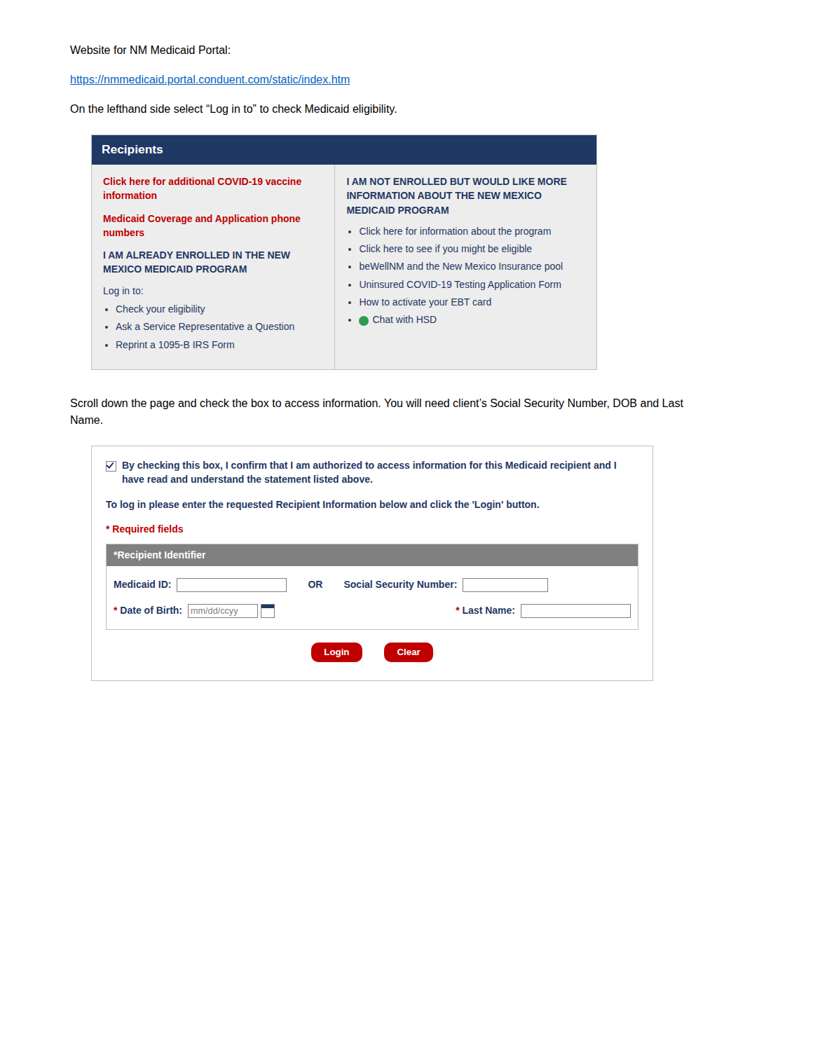Website for NM Medicaid Portal:
https://nmmedicaid.portal.conduent.com/static/index.htm
On the lefthand side select “Log in to” to check Medicaid eligibility.
Recipients
Click here for additional COVID-19 vaccine information Medicaid Coverage and Application phone numbers
I AM ALREADY ENROLLED IN THE NEW MEXICO MEDICAID PROGRAM
Log in to:
Check your eligibility
Ask a Service Representative a Question
Reprint a 1095-B IRS Form
I AM NOT ENROLLED BUT WOULD LIKE MORE INFORMATION ABOUT THE NEW MEXICO MEDICAID PROGRAM
Click here for information about the program
Click here to see if you might be eligible
beWellNM and the New Mexico Insurance pool
Uninsured COVID-19 Testing Application Form
How to activate your EBT card
Chat with HSD
Scroll down the page and check the box to access information. You will need client’s Social Security Number, DOB and Last Name.
By checking this box, I confirm that I am authorized to access information for this Medicaid recipient and I have read and understand the statement listed above.
To log in please enter the requested Recipient Information below and click the 'Login' button.
* Required fields
*Recipient Identifier
Medicaid ID: OR Social Security Number:
* Date of Birth: mm/dd/ccyy * Last Name:
Login Clear